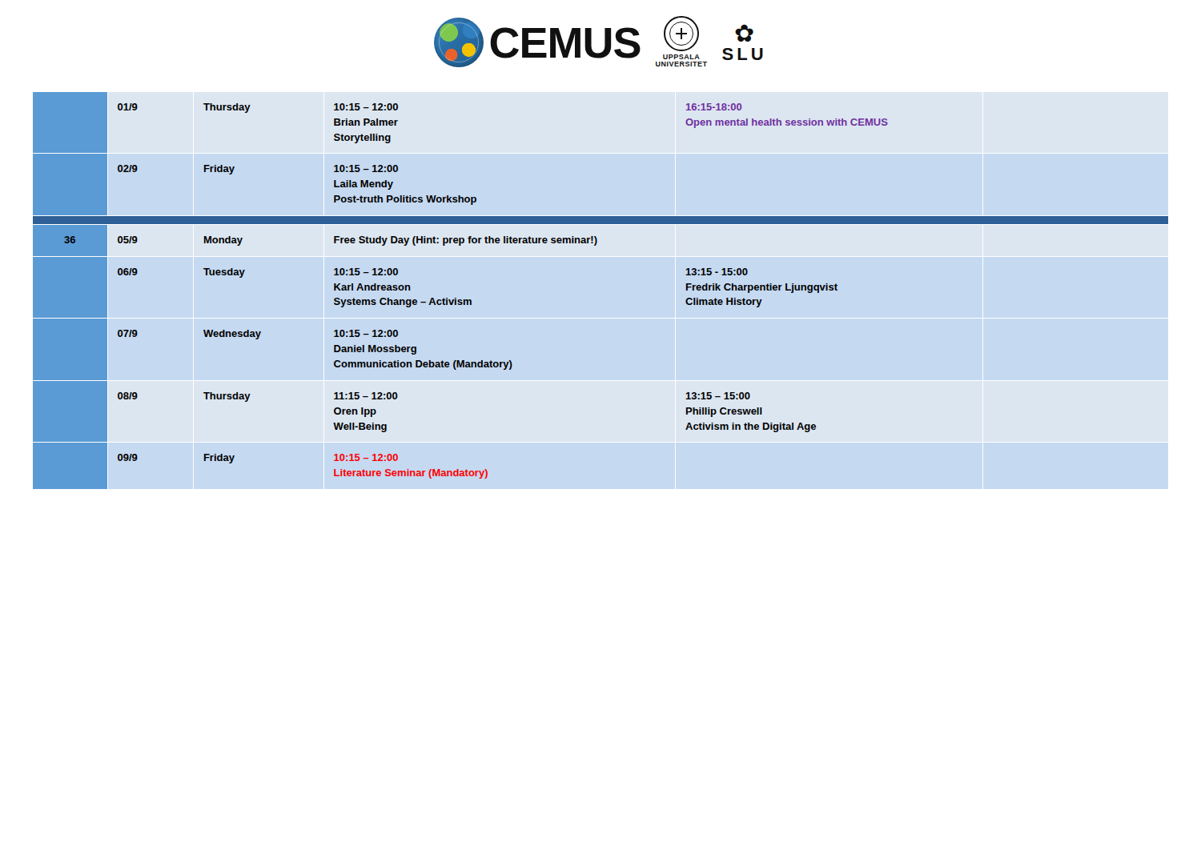CEMUS
UPPSALA
UNIVERSITET
✿
SLU
| | 01/9 | Thursday | 10:15 – 12:00 Brian Palmer Storytelling | 16:15-18:00 Open mental health session with CEMUS | |
| | 02/9 | Friday | 10:15 – 12:00 Laila Mendy Post-truth Politics Workshop | | |
| 36 | 05/9 | Monday | Free Study Day (Hint: prep for the literature seminar!) | | |
| | 06/9 | Tuesday | 10:15 – 12:00 Karl Andreason Systems Change – Activism | 13:15 - 15:00 Fredrik Charpentier Ljungqvist Climate History | |
| | 07/9 | Wednesday | 10:15 – 12:00 Daniel Mossberg Communication Debate (Mandatory) | | |
| | 08/9 | Thursday | 11:15 – 12:00 Oren Ipp Well-Being | 13:15 – 15:00 Phillip Creswell Activism in the Digital Age | |
| | 09/9 | Friday | 10:15 – 12:00 Literature Seminar (Mandatory) | | |